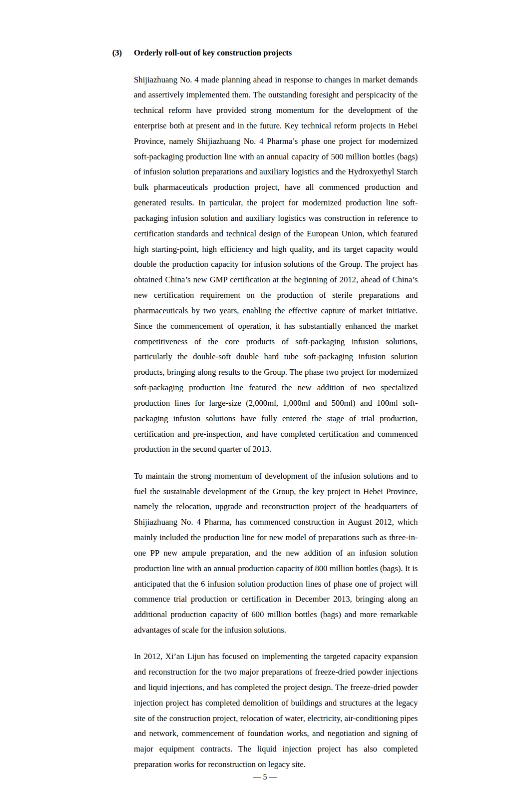(3) Orderly roll-out of key construction projects
Shijiazhuang No. 4 made planning ahead in response to changes in market demands and assertively implemented them. The outstanding foresight and perspicacity of the technical reform have provided strong momentum for the development of the enterprise both at present and in the future. Key technical reform projects in Hebei Province, namely Shijiazhuang No. 4 Pharma’s phase one project for modernized soft-packaging production line with an annual capacity of 500 million bottles (bags) of infusion solution preparations and auxiliary logistics and the Hydroxyethyl Starch bulk pharmaceuticals production project, have all commenced production and generated results. In particular, the project for modernized production line soft-packaging infusion solution and auxiliary logistics was construction in reference to certification standards and technical design of the European Union, which featured high starting-point, high efficiency and high quality, and its target capacity would double the production capacity for infusion solutions of the Group. The project has obtained China’s new GMP certification at the beginning of 2012, ahead of China’s new certification requirement on the production of sterile preparations and pharmaceuticals by two years, enabling the effective capture of market initiative. Since the commencement of operation, it has substantially enhanced the market competitiveness of the core products of soft-packaging infusion solutions, particularly the double-soft double hard tube soft-packaging infusion solution products, bringing along results to the Group. The phase two project for modernized soft-packaging production line featured the new addition of two specialized production lines for large-size (2,000ml, 1,000ml and 500ml) and 100ml soft-packaging infusion solutions have fully entered the stage of trial production, certification and pre-inspection, and have completed certification and commenced production in the second quarter of 2013.
To maintain the strong momentum of development of the infusion solutions and to fuel the sustainable development of the Group, the key project in Hebei Province, namely the relocation, upgrade and reconstruction project of the headquarters of Shijiazhuang No. 4 Pharma, has commenced construction in August 2012, which mainly included the production line for new model of preparations such as three-in-one PP new ampule preparation, and the new addition of an infusion solution production line with an annual production capacity of 800 million bottles (bags). It is anticipated that the 6 infusion solution production lines of phase one of project will commence trial production or certification in December 2013, bringing along an additional production capacity of 600 million bottles (bags) and more remarkable advantages of scale for the infusion solutions.
In 2012, Xi’an Lijun has focused on implementing the targeted capacity expansion and reconstruction for the two major preparations of freeze-dried powder injections and liquid injections, and has completed the project design. The freeze-dried powder injection project has completed demolition of buildings and structures at the legacy site of the construction project, relocation of water, electricity, air-conditioning pipes and network, commencement of foundation works, and negotiation and signing of major equipment contracts. The liquid injection project has also completed preparation works for reconstruction on legacy site.
— 5 —